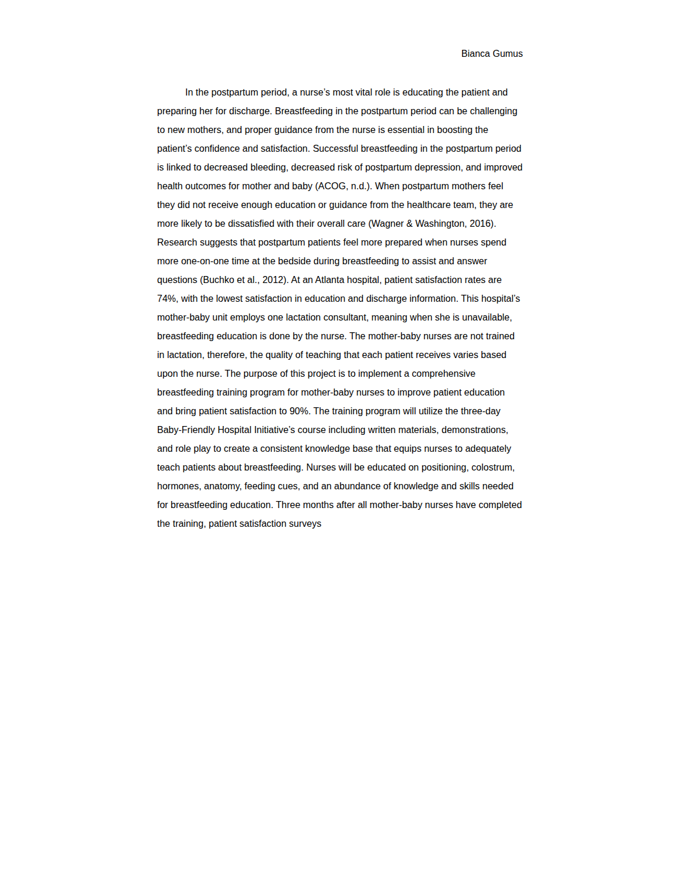Bianca Gumus
In the postpartum period, a nurse’s most vital role is educating the patient and preparing her for discharge. Breastfeeding in the postpartum period can be challenging to new mothers, and proper guidance from the nurse is essential in boosting the patient’s confidence and satisfaction. Successful breastfeeding in the postpartum period is linked to decreased bleeding, decreased risk of postpartum depression, and improved health outcomes for mother and baby (ACOG, n.d.). When postpartum mothers feel they did not receive enough education or guidance from the healthcare team, they are more likely to be dissatisfied with their overall care (Wagner & Washington, 2016). Research suggests that postpartum patients feel more prepared when nurses spend more one-on-one time at the bedside during breastfeeding to assist and answer questions (Buchko et al., 2012). At an Atlanta hospital, patient satisfaction rates are 74%, with the lowest satisfaction in education and discharge information. This hospital’s mother-baby unit employs one lactation consultant, meaning when she is unavailable, breastfeeding education is done by the nurse. The mother-baby nurses are not trained in lactation, therefore, the quality of teaching that each patient receives varies based upon the nurse. The purpose of this project is to implement a comprehensive breastfeeding training program for mother-baby nurses to improve patient education and bring patient satisfaction to 90%. The training program will utilize the three-day Baby-Friendly Hospital Initiative’s course including written materials, demonstrations, and role play to create a consistent knowledge base that equips nurses to adequately teach patients about breastfeeding. Nurses will be educated on positioning, colostrum, hormones, anatomy, feeding cues, and an abundance of knowledge and skills needed for breastfeeding education. Three months after all mother-baby nurses have completed the training, patient satisfaction surveys